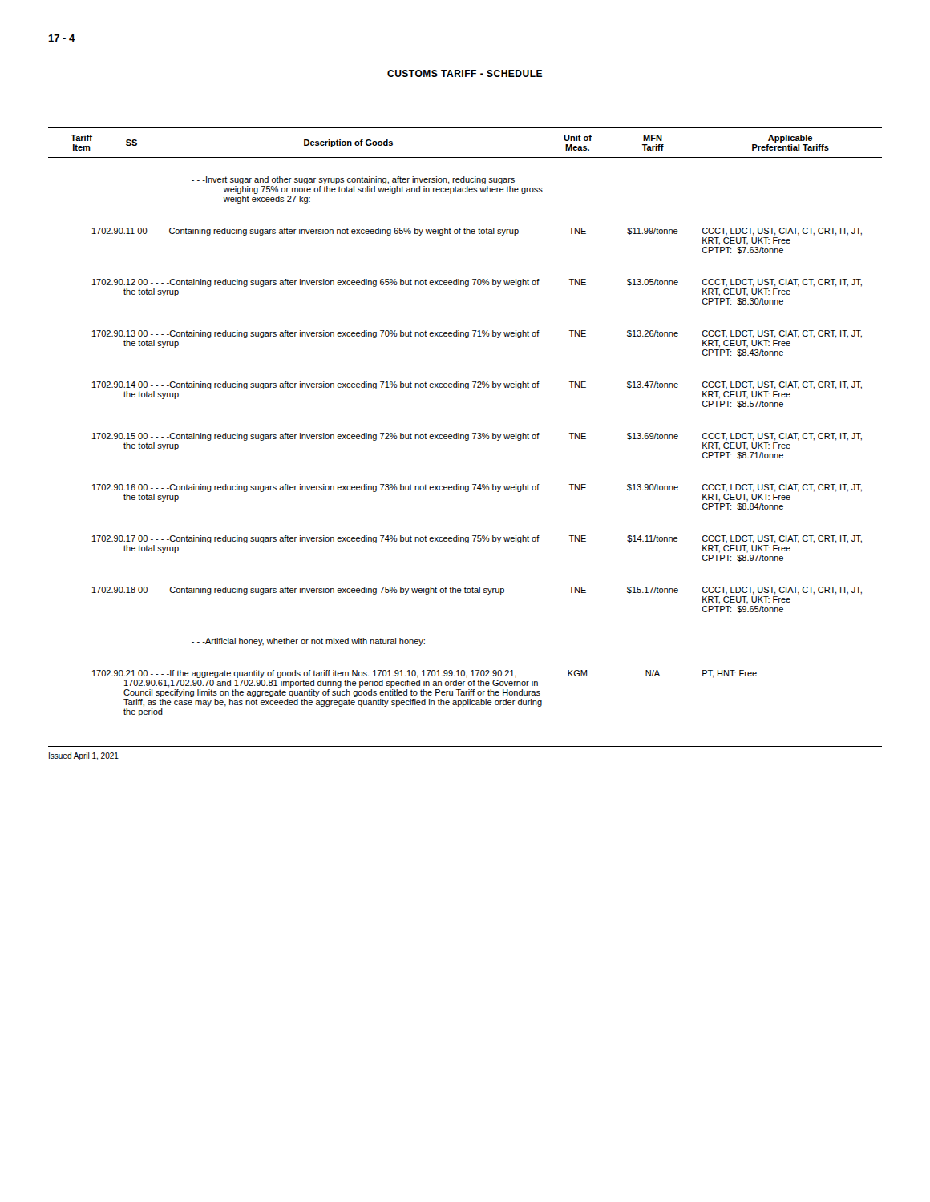17 - 4
CUSTOMS TARIFF - SCHEDULE
| Tariff Item | SS | Description of Goods | Unit of Meas. | MFN Tariff | Applicable Preferential Tariffs |
| --- | --- | --- | --- | --- | --- |
| | | - - -Invert sugar and other sugar syrups containing, after inversion, reducing sugars weighing 75% or more of the total solid weight and in receptacles where the gross weight exceeds 27 kg: | | | |
| 1702.90.11 00 - - - -Containing reducing sugars after inversion not exceeding 65% by weight of the total syrup | TNE | $11.99/tonne | CCCT, LDCT, UST, CIAT, CT, CRT, IT, JT, KRT, CEUT, UKT: Free CPTPT: $7.63/tonne |
| 1702.90.12 00 - - - -Containing reducing sugars after inversion exceeding 65% but not exceeding 70% by weight of the total syrup | TNE | $13.05/tonne | CCCT, LDCT, UST, CIAT, CT, CRT, IT, JT, KRT, CEUT, UKT: Free CPTPT: $8.30/tonne |
| 1702.90.13 00 - - - -Containing reducing sugars after inversion exceeding 70% but not exceeding 71% by weight of the total syrup | TNE | $13.26/tonne | CCCT, LDCT, UST, CIAT, CT, CRT, IT, JT, KRT, CEUT, UKT: Free CPTPT: $8.43/tonne |
| 1702.90.14 00 - - - -Containing reducing sugars after inversion exceeding 71% but not exceeding 72% by weight of the total syrup | TNE | $13.47/tonne | CCCT, LDCT, UST, CIAT, CT, CRT, IT, JT, KRT, CEUT, UKT: Free CPTPT: $8.57/tonne |
| 1702.90.15 00 - - - -Containing reducing sugars after inversion exceeding 72% but not exceeding 73% by weight of the total syrup | TNE | $13.69/tonne | CCCT, LDCT, UST, CIAT, CT, CRT, IT, JT, KRT, CEUT, UKT: Free CPTPT: $8.71/tonne |
| 1702.90.16 00 - - - -Containing reducing sugars after inversion exceeding 73% but not exceeding 74% by weight of the total syrup | TNE | $13.90/tonne | CCCT, LDCT, UST, CIAT, CT, CRT, IT, JT, KRT, CEUT, UKT: Free CPTPT: $8.84/tonne |
| 1702.90.17 00 - - - -Containing reducing sugars after inversion exceeding 74% but not exceeding 75% by weight of the total syrup | TNE | $14.11/tonne | CCCT, LDCT, UST, CIAT, CT, CRT, IT, JT, KRT, CEUT, UKT: Free CPTPT: $8.97/tonne |
| 1702.90.18 00 - - - -Containing reducing sugars after inversion exceeding 75% by weight of the total syrup | TNE | $15.17/tonne | CCCT, LDCT, UST, CIAT, CT, CRT, IT, JT, KRT, CEUT, UKT: Free CPTPT: $9.65/tonne |
| | | - - -Artificial honey, whether or not mixed with natural honey: | | | |
| 1702.90.21 00 - - - -If the aggregate quantity of goods of tariff item Nos. 1701.91.10, 1701.99.10, 1702.90.21, 1702.90.61,1702.90.70 and 1702.90.81 imported during the period specified in an order of the Governor in Council specifying limits on the aggregate quantity of such goods entitled to the Peru Tariff or the Honduras Tariff, as the case may be, has not exceeded the aggregate quantity specified in the applicable order during the period | KGM | N/A | PT, HNT: Free |
Issued April 1, 2021